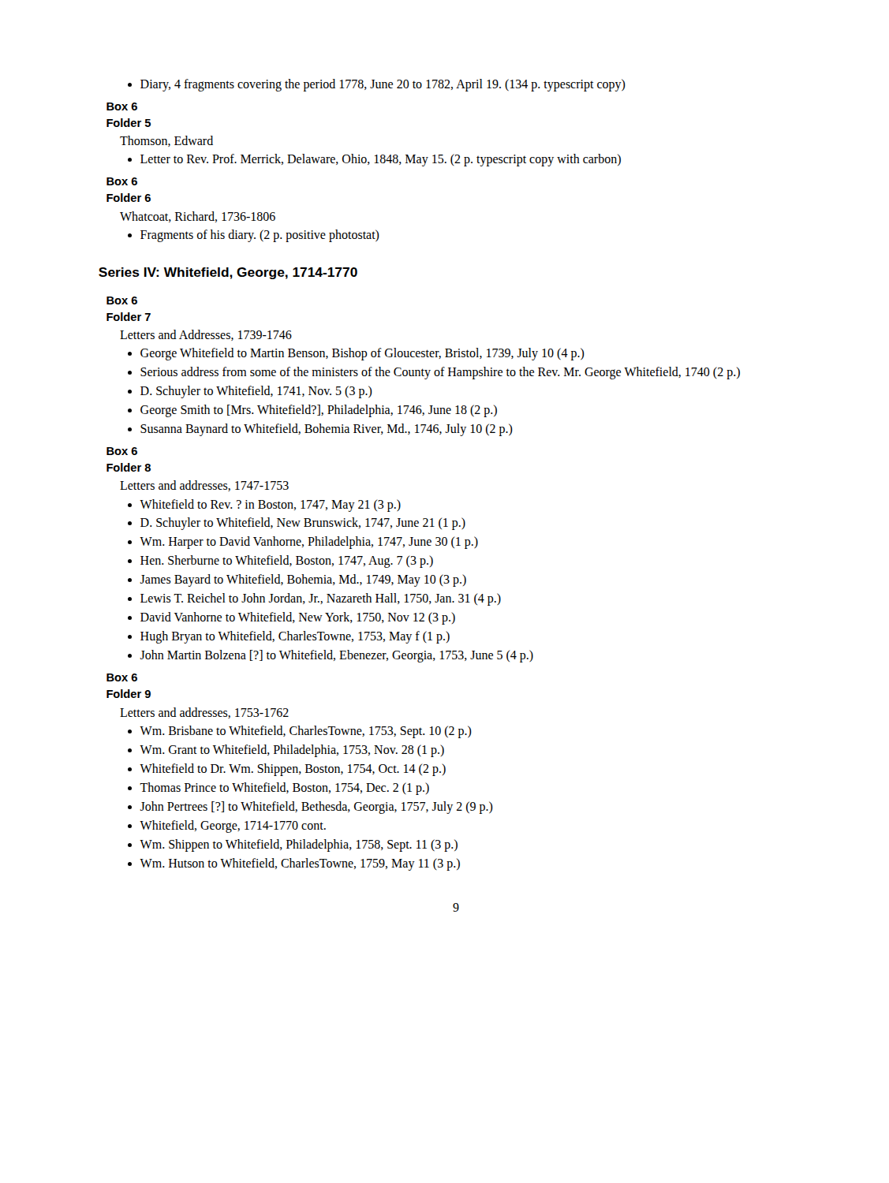Diary, 4 fragments covering the period 1778, June 20 to 1782, April 19. (134 p. typescript copy)
Box 6
Folder 5
Thomson, Edward
Letter to Rev. Prof. Merrick, Delaware, Ohio, 1848, May 15. (2 p. typescript copy with carbon)
Box 6
Folder 6
Whatcoat, Richard, 1736-1806
Fragments of his diary. (2 p. positive photostat)
Series IV: Whitefield, George, 1714-1770
Box 6
Folder 7
Letters and Addresses, 1739-1746
George Whitefield to Martin Benson, Bishop of Gloucester, Bristol, 1739, July 10 (4 p.)
Serious address from some of the ministers of the County of Hampshire to the Rev. Mr. George Whitefield, 1740 (2 p.)
D. Schuyler to Whitefield, 1741, Nov. 5 (3 p.)
George Smith to [Mrs. Whitefield?], Philadelphia, 1746, June 18 (2 p.)
Susanna Baynard to Whitefield, Bohemia River, Md., 1746, July 10 (2 p.)
Box 6
Folder 8
Letters and addresses, 1747-1753
Whitefield to Rev. ? in Boston, 1747, May 21 (3 p.)
D. Schuyler to Whitefield, New Brunswick, 1747, June 21 (1 p.)
Wm. Harper to David Vanhorne, Philadelphia, 1747, June 30 (1 p.)
Hen. Sherburne to Whitefield, Boston, 1747, Aug. 7 (3 p.)
James Bayard to Whitefield, Bohemia, Md., 1749, May 10 (3 p.)
Lewis T. Reichel to John Jordan, Jr., Nazareth Hall, 1750, Jan. 31 (4 p.)
David Vanhorne to Whitefield, New York, 1750, Nov 12 (3 p.)
Hugh Bryan to Whitefield, CharlesTowne, 1753, May f (1 p.)
John Martin Bolzena [?] to Whitefield, Ebenezer, Georgia, 1753, June 5 (4 p.)
Box 6
Folder 9
Letters and addresses, 1753-1762
Wm. Brisbane to Whitefield, CharlesTowne, 1753, Sept. 10 (2 p.)
Wm. Grant to Whitefield, Philadelphia, 1753, Nov. 28 (1 p.)
Whitefield to Dr. Wm. Shippen, Boston, 1754, Oct. 14 (2 p.)
Thomas Prince to Whitefield, Boston, 1754, Dec. 2 (1 p.)
John Pertrees [?] to Whitefield, Bethesda, Georgia, 1757, July 2 (9 p.)
Whitefield, George, 1714-1770 cont.
Wm. Shippen to Whitefield, Philadelphia, 1758, Sept. 11 (3 p.)
Wm. Hutson to Whitefield, CharlesTowne, 1759, May 11 (3 p.)
9